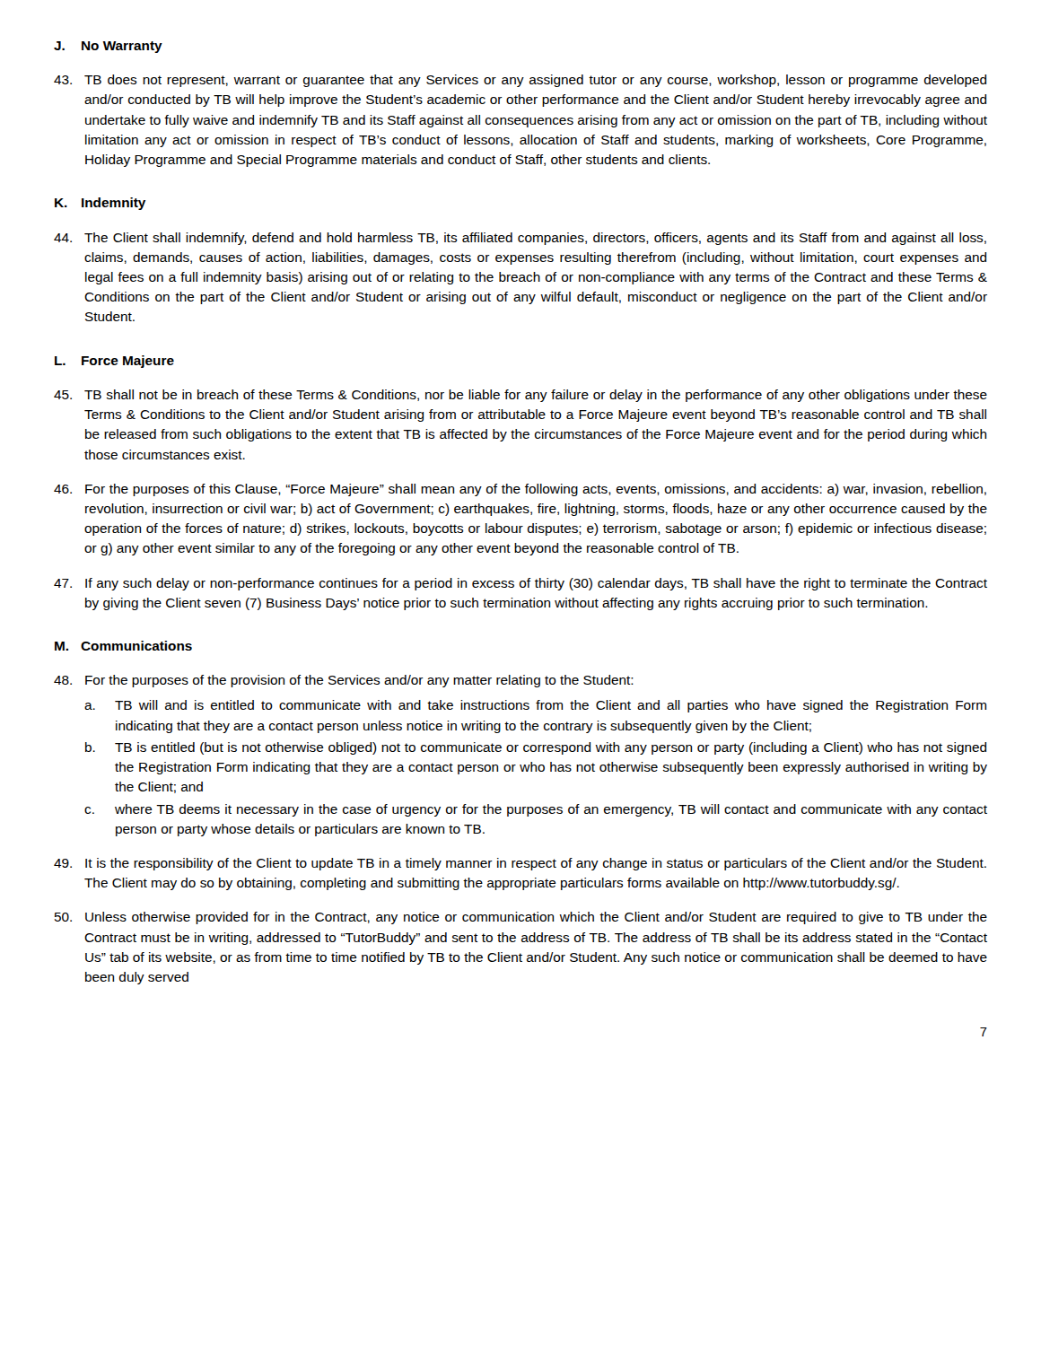J. No Warranty
43. TB does not represent, warrant or guarantee that any Services or any assigned tutor or any course, workshop, lesson or programme developed and/or conducted by TB will help improve the Student’s academic or other performance and the Client and/or Student hereby irrevocably agree and undertake to fully waive and indemnify TB and its Staff against all consequences arising from any act or omission on the part of TB, including without limitation any act or omission in respect of TB’s conduct of lessons, allocation of Staff and students, marking of worksheets, Core Programme, Holiday Programme and Special Programme materials and conduct of Staff, other students and clients.
K. Indemnity
44. The Client shall indemnify, defend and hold harmless TB, its affiliated companies, directors, officers, agents and its Staff from and against all loss, claims, demands, causes of action, liabilities, damages, costs or expenses resulting therefrom (including, without limitation, court expenses and legal fees on a full indemnity basis) arising out of or relating to the breach of or non-compliance with any terms of the Contract and these Terms & Conditions on the part of the Client and/or Student or arising out of any wilful default, misconduct or negligence on the part of the Client and/or Student.
L. Force Majeure
45. TB shall not be in breach of these Terms & Conditions, nor be liable for any failure or delay in the performance of any other obligations under these Terms & Conditions to the Client and/or Student arising from or attributable to a Force Majeure event beyond TB’s reasonable control and TB shall be released from such obligations to the extent that TB is affected by the circumstances of the Force Majeure event and for the period during which those circumstances exist.
46. For the purposes of this Clause, “Force Majeure” shall mean any of the following acts, events, omissions, and accidents: a) war, invasion, rebellion, revolution, insurrection or civil war; b) act of Government; c) earthquakes, fire, lightning, storms, floods, haze or any other occurrence caused by the operation of the forces of nature; d) strikes, lockouts, boycotts or labour disputes; e) terrorism, sabotage or arson; f) epidemic or infectious disease; or g) any other event similar to any of the foregoing or any other event beyond the reasonable control of TB.
47. If any such delay or non-performance continues for a period in excess of thirty (30) calendar days, TB shall have the right to terminate the Contract by giving the Client seven (7) Business Days’ notice prior to such termination without affecting any rights accruing prior to such termination.
M. Communications
48. For the purposes of the provision of the Services and/or any matter relating to the Student:
a. TB will and is entitled to communicate with and take instructions from the Client and all parties who have signed the Registration Form indicating that they are a contact person unless notice in writing to the contrary is subsequently given by the Client;
b. TB is entitled (but is not otherwise obliged) not to communicate or correspond with any person or party (including a Client) who has not signed the Registration Form indicating that they are a contact person or who has not otherwise subsequently been expressly authorised in writing by the Client; and
c. where TB deems it necessary in the case of urgency or for the purposes of an emergency, TB will contact and communicate with any contact person or party whose details or particulars are known to TB.
49. It is the responsibility of the Client to update TB in a timely manner in respect of any change in status or particulars of the Client and/or the Student. The Client may do so by obtaining, completing and submitting the appropriate particulars forms available on http://www.tutorbuddy.sg/.
50. Unless otherwise provided for in the Contract, any notice or communication which the Client and/or Student are required to give to TB under the Contract must be in writing, addressed to “TutorBuddy” and sent to the address of TB. The address of TB shall be its address stated in the “Contact Us” tab of its website, or as from time to time notified by TB to the Client and/or Student. Any such notice or communication shall be deemed to have been duly served
7